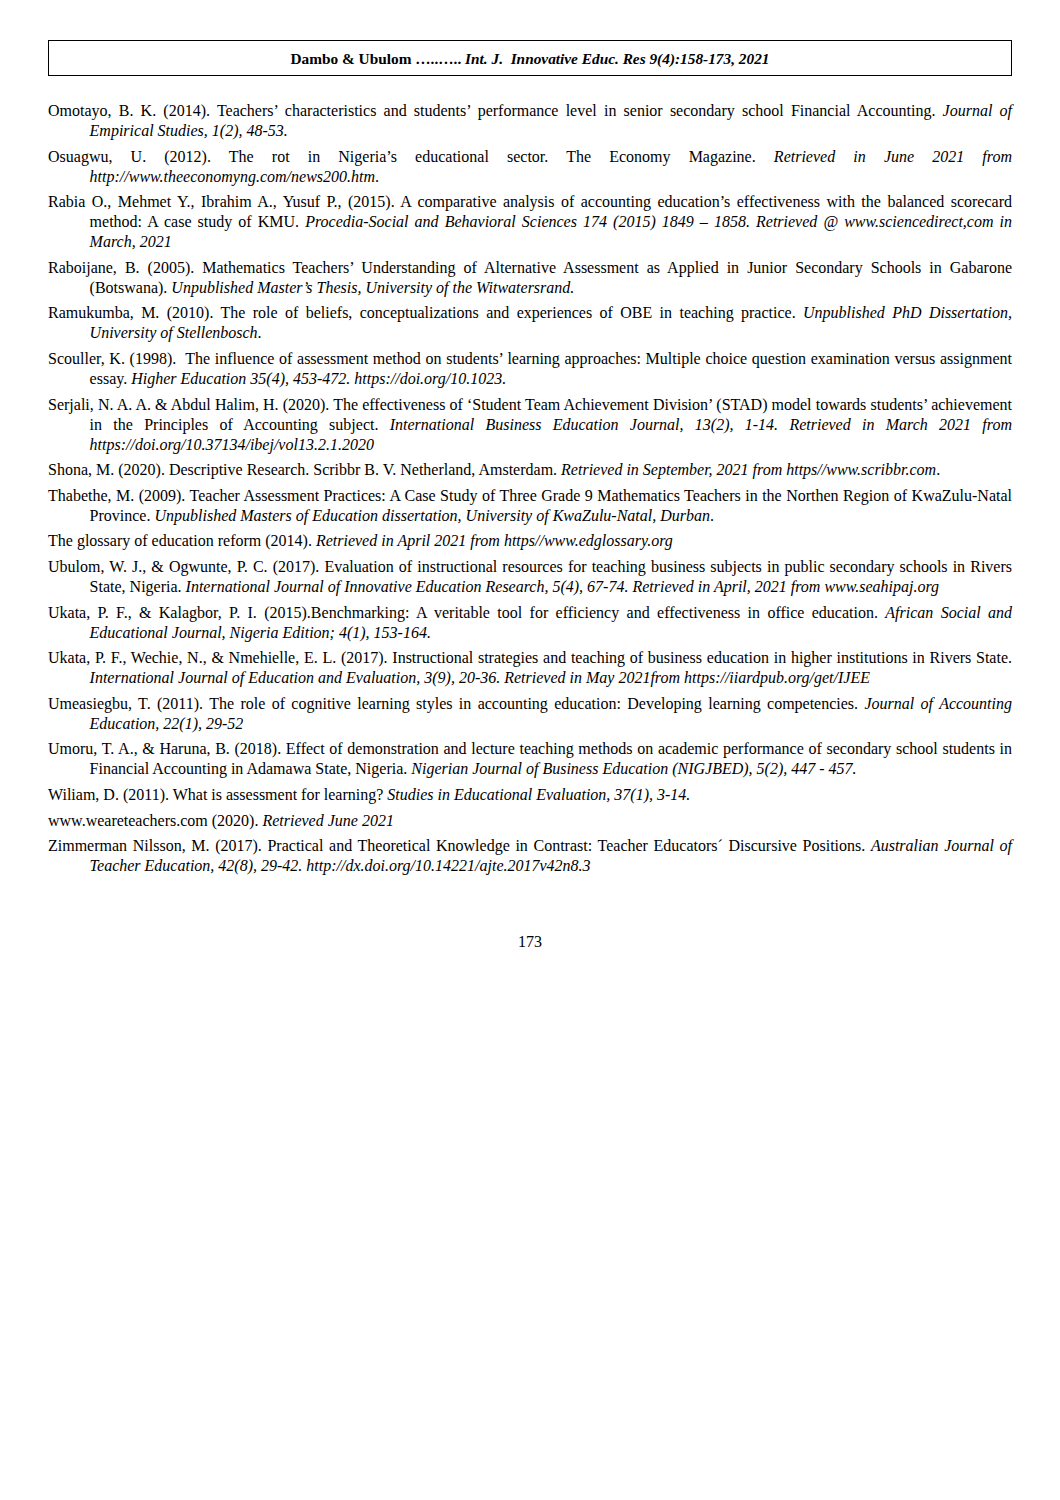Dambo & Ubulom …..….. Int. J. Innovative Educ. Res 9(4):158-173, 2021
Omotayo, B. K. (2014). Teachers’ characteristics and students’ performance level in senior secondary school Financial Accounting. Journal of Empirical Studies, 1(2), 48-53.
Osuagwu, U. (2012). The rot in Nigeria’s educational sector. The Economy Magazine. Retrieved in June 2021 from http://www.theeconomyng.com/news200.htm.
Rabia O., Mehmet Y., Ibrahim A., Yusuf P., (2015). A comparative analysis of accounting education’s effectiveness with the balanced scorecard method: A case study of KMU. Procedia-Social and Behavioral Sciences 174 (2015) 1849 – 1858. Retrieved @ www.sciencedirect,com in March, 2021
Raboijane, B. (2005). Mathematics Teachers’ Understanding of Alternative Assessment as Applied in Junior Secondary Schools in Gabarone (Botswana). Unpublished Master’s Thesis, University of the Witwatersrand.
Ramukumba, M. (2010). The role of beliefs, conceptualizations and experiences of OBE in teaching practice. Unpublished PhD Dissertation, University of Stellenbosch.
Scouller, K. (1998). The influence of assessment method on students’ learning approaches: Multiple choice question examination versus assignment essay. Higher Education 35(4), 453-472. https://doi.org/10.1023.
Serjali, N. A. A. & Abdul Halim, H. (2020). The effectiveness of ‘Student Team Achievement Division’ (STAD) model towards students’ achievement in the Principles of Accounting subject. International Business Education Journal, 13(2), 1-14. Retrieved in March 2021 from https://doi.org/10.37134/ibej/vol13.2.1.2020
Shona, M. (2020). Descriptive Research. Scribbr B. V. Netherland, Amsterdam. Retrieved in September, 2021 from https//www.scribbr.com.
Thabethe, M. (2009). Teacher Assessment Practices: A Case Study of Three Grade 9 Mathematics Teachers in the Northen Region of KwaZulu-Natal Province. Unpublished Masters of Education dissertation, University of KwaZulu-Natal, Durban.
The glossary of education reform (2014). Retrieved in April 2021 from https//www.edglossary.org
Ubulom, W. J., & Ogwunte, P. C. (2017). Evaluation of instructional resources for teaching business subjects in public secondary schools in Rivers State, Nigeria. International Journal of Innovative Education Research, 5(4), 67-74. Retrieved in April, 2021 from www.seahipaj.org
Ukata, P. F., & Kalagbor, P. I. (2015).Benchmarking: A veritable tool for efficiency and effectiveness in office education. African Social and Educational Journal, Nigeria Edition; 4(1), 153-164.
Ukata, P. F., Wechie, N., & Nmehielle, E. L. (2017). Instructional strategies and teaching of business education in higher institutions in Rivers State. International Journal of Education and Evaluation, 3(9), 20-36. Retrieved in May 2021from https://iiardpub.org/get/IJEE
Umeasiegbu, T. (2011). The role of cognitive learning styles in accounting education: Developing learning competencies. Journal of Accounting Education, 22(1), 29-52
Umoru, T. A., & Haruna, B. (2018). Effect of demonstration and lecture teaching methods on academic performance of secondary school students in Financial Accounting in Adamawa State, Nigeria. Nigerian Journal of Business Education (NIGJBED), 5(2), 447 - 457.
Wiliam, D. (2011). What is assessment for learning? Studies in Educational Evaluation, 37(1), 3-14.
www.weareteachers.com (2020). Retrieved June 2021
Zimmerman Nilsson, M. (2017). Practical and Theoretical Knowledge in Contrast: Teacher Educators´ Discursive Positions. Australian Journal of Teacher Education, 42(8), 29-42. http://dx.doi.org/10.14221/ajte.2017v42n8.3
173